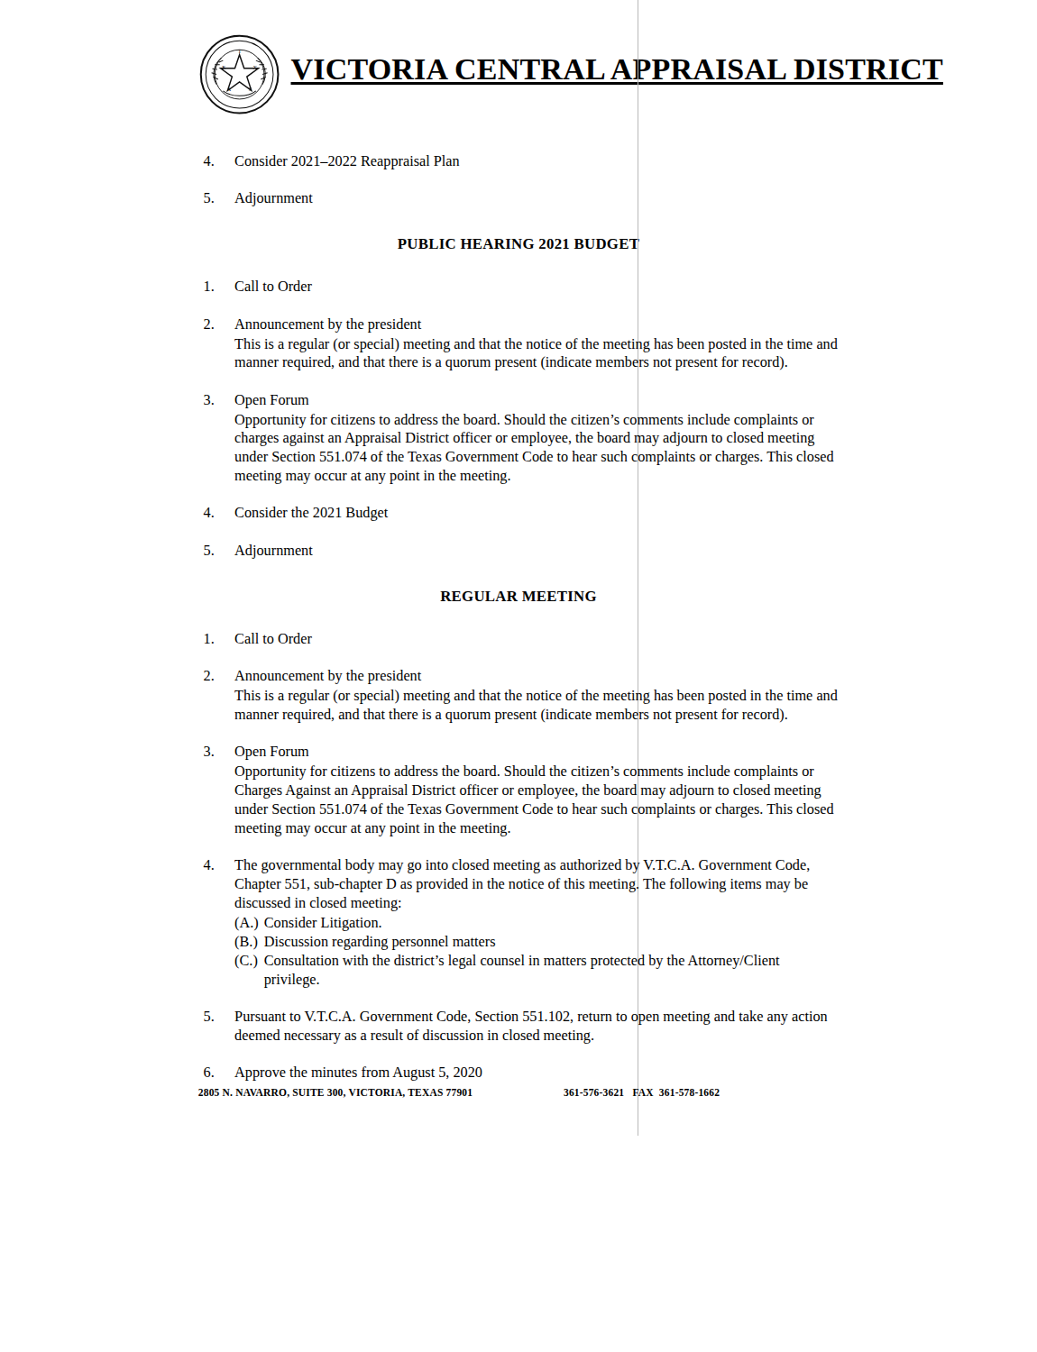T E X A S
VICTORIA CENTRAL APPRAISAL DISTRICT
4.
Consider 2021–2022 Reappraisal Plan
5.
Adjournment
PUBLIC HEARING 2021 BUDGET
1.
Call to Order
2.
Announcement by the president
This is a regular (or special) meeting and that the notice of the meeting has been posted in the time and manner required, and that there is a quorum present (indicate members not present for record).
3.
Open Forum
Opportunity for citizens to address the board. Should the citizen’s comments include complaints or charges against an Appraisal District officer or employee, the board may adjourn to closed meeting under Section 551.074 of the Texas Government Code to hear such complaints or charges. This closed meeting may occur at any point in the meeting.
4.
Consider the 2021 Budget
5.
Adjournment
REGULAR MEETING
1.
Call to Order
2.
Announcement by the president
This is a regular (or special) meeting and that the notice of the meeting has been posted in the time and manner required, and that there is a quorum present (indicate members not present for record).
3.
Open Forum
Opportunity for citizens to address the board. Should the citizen’s comments include complaints or Charges Against an Appraisal District officer or employee, the board may adjourn to closed meeting under Section 551.074 of the Texas Government Code to hear such complaints or charges. This closed meeting may occur at any point in the meeting.
4.
The governmental body may go into closed meeting as authorized by V.T.C.A. Government Code, Chapter 551, sub-chapter D as provided in the notice of this meeting. The following items may be discussed in closed meeting:
(A.) Consider Litigation.
(B.) Discussion regarding personnel matters
(C.) Consultation with the district’s legal counsel in matters protected by the Attorney/Client privilege.
5.
Pursuant to V.T.C.A. Government Code, Section 551.102, return to open meeting and take any action deemed necessary as a result of discussion in closed meeting.
6.
Approve the minutes from August 5, 2020
2805 N. NAVARRO, SUITE 300, VICTORIA, TEXAS 77901 361-576-3621 FAX 361-578-1662